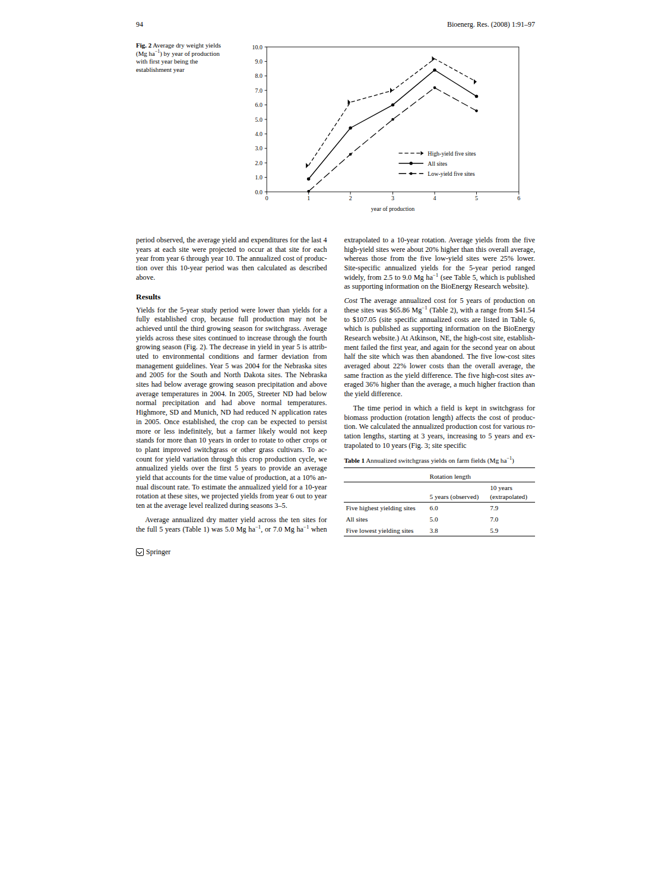94 Bioenerg. Res. (2008) 1:91–97
Fig. 2 Average dry weight yields (Mg ha−1) by year of production with first year being the establishment year
10.0 9.0 8.0 7.0 6.0 5.0 4.0 3.0 2.0 1.0 0.0 0 1 2 3 4 5 6 year of production High-yield five sites All sites Low-yield five sites
period observed, the average yield and expenditures for the last 4 years at each site were projected to occur at that site for each year from year 6 through year 10. The annualized cost of production over this 10-year period was then calculated as described above.
Results
Yields for the 5-year study period were lower than yields for a fully established crop, because full production may not be achieved until the third growing season for switchgrass. Average yields across these sites continued to increase through the fourth growing season (Fig. 2). The decrease in yield in year 5 is attributed to environmental conditions and farmer deviation from management guidelines. Year 5 was 2004 for the Nebraska sites and 2005 for the South and North Dakota sites. The Nebraska sites had below average growing season precipitation and above average temperatures in 2004. In 2005, Streeter ND had below normal precipitation and had above normal temperatures. Highmore, SD and Munich, ND had reduced N application rates in 2005. Once established, the crop can be expected to persist more or less indefinitely, but a farmer likely would not keep stands for more than 10 years in order to rotate to other crops or to plant improved switchgrass or other grass cultivars. To account for yield variation through this crop production cycle, we annualized yields over the first 5 years to provide an average yield that accounts for the time value of production, at a 10% annual discount rate. To estimate the annualized yield for a 10-year rotation at these sites, we projected yields from year 6 out to year ten at the average level realized during seasons 3–5.
Average annualized dry matter yield across the ten sites for the full 5 years (Table 1) was 5.0 Mg ha−1, or 7.0 Mg ha−1 when extrapolated to a 10-year rotation. Average yields from the five high-yield sites were about 20% higher than this overall average, whereas those from the five low-yield sites were 25% lower. Site-specific annualized yields for the 5-year period ranged widely, from 2.5 to 9.0 Mg ha−1 (see Table 5, which is published as supporting information on the BioEnergy Research website).
Cost The average annualized cost for 5 years of production on these sites was $65.86 Mg−1 (Table 2), with a range from $41.54 to $107.05 (site specific annualized costs are listed in Table 6, which is published as supporting information on the BioEnergy Research website.) At Atkinson, NE, the high-cost site, establishment failed the first year, and again for the second year on about half the site which was then abandoned. The five low-cost sites averaged about 22% lower costs than the overall average, the same fraction as the yield difference. The five high-cost sites averaged 36% higher than the average, a much higher fraction than the yield difference.
The time period in which a field is kept in switchgrass for biomass production (rotation length) affects the cost of production. We calculated the annualized production cost for various rotation lengths, starting at 3 years, increasing to 5 years and extrapolated to 10 years (Fig. 3; site specific
Table 1 Annualized switchgrass yields on farm fields (Mg ha −1 )
| | Rotation length |
| --- | --- |
| | 5 years (observed) | 10 years (extrapolated) |
| Five highest yielding sites | 6.0 | 7.9 |
| All sites | 5.0 | 7.0 |
| Five lowest yielding sites | 3.8 | 5.9 |
Springer